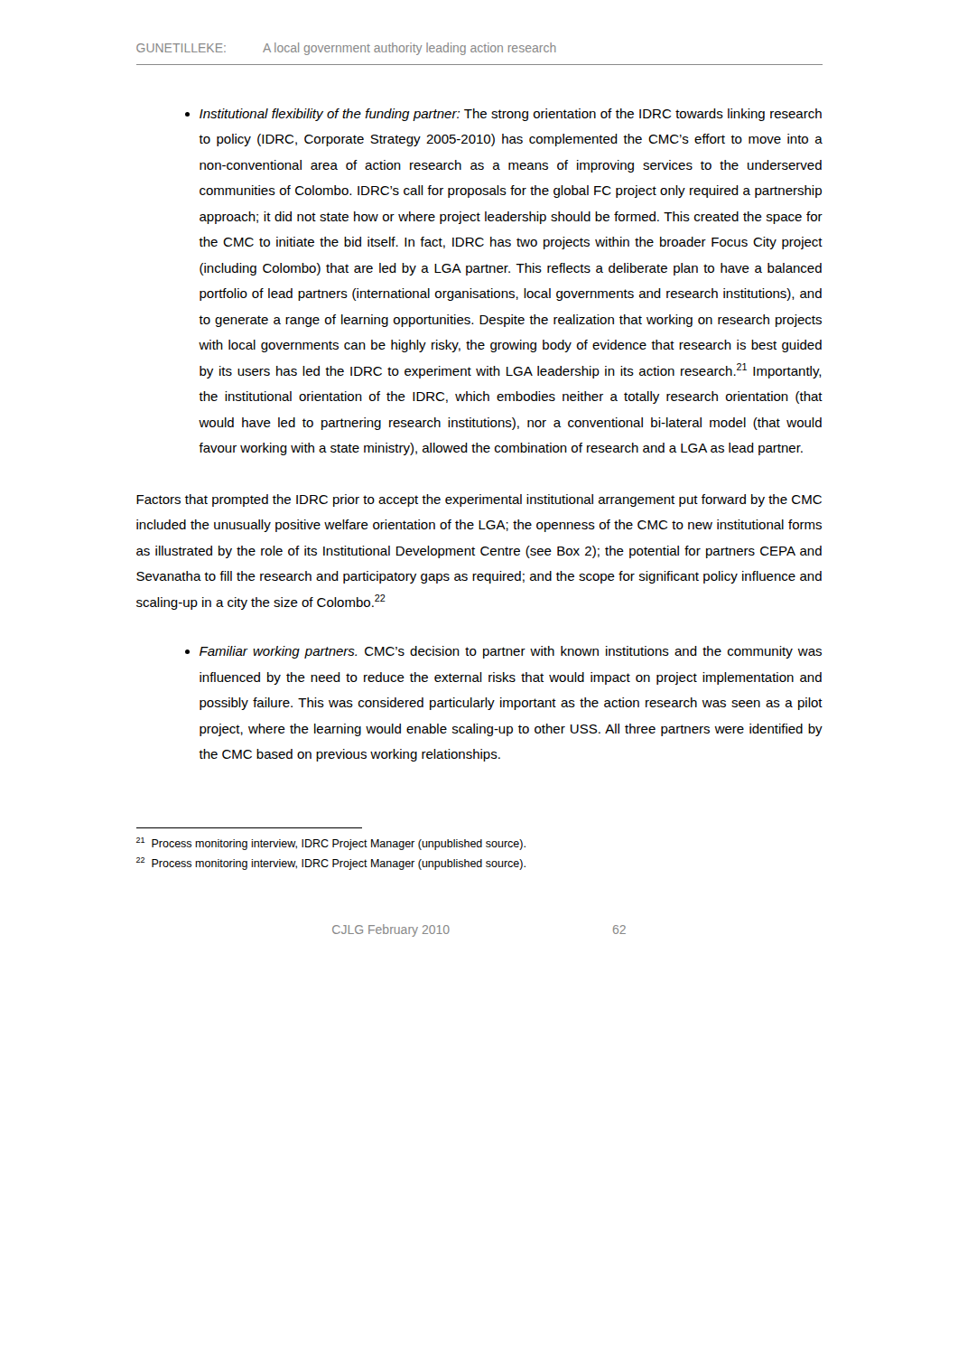GUNETILLEKE: A local government authority leading action research
Institutional flexibility of the funding partner: The strong orientation of the IDRC towards linking research to policy (IDRC, Corporate Strategy 2005-2010) has complemented the CMC’s effort to move into a non-conventional area of action research as a means of improving services to the underserved communities of Colombo. IDRC’s call for proposals for the global FC project only required a partnership approach; it did not state how or where project leadership should be formed. This created the space for the CMC to initiate the bid itself. In fact, IDRC has two projects within the broader Focus City project (including Colombo) that are led by a LGA partner. This reflects a deliberate plan to have a balanced portfolio of lead partners (international organisations, local governments and research institutions), and to generate a range of learning opportunities. Despite the realization that working on research projects with local governments can be highly risky, the growing body of evidence that research is best guided by its users has led the IDRC to experiment with LGA leadership in its action research.21 Importantly, the institutional orientation of the IDRC, which embodies neither a totally research orientation (that would have led to partnering research institutions), nor a conventional bi-lateral model (that would favour working with a state ministry), allowed the combination of research and a LGA as lead partner.
Factors that prompted the IDRC prior to accept the experimental institutional arrangement put forward by the CMC included the unusually positive welfare orientation of the LGA; the openness of the CMC to new institutional forms as illustrated by the role of its Institutional Development Centre (see Box 2); the potential for partners CEPA and Sevanatha to fill the research and participatory gaps as required; and the scope for significant policy influence and scaling-up in a city the size of Colombo.22
Familiar working partners. CMC’s decision to partner with known institutions and the community was influenced by the need to reduce the external risks that would impact on project implementation and possibly failure. This was considered particularly important as the action research was seen as a pilot project, where the learning would enable scaling-up to other USS. All three partners were identified by the CMC based on previous working relationships.
21 Process monitoring interview, IDRC Project Manager (unpublished source).
22 Process monitoring interview, IDRC Project Manager (unpublished source).
CJLG February 2010 62